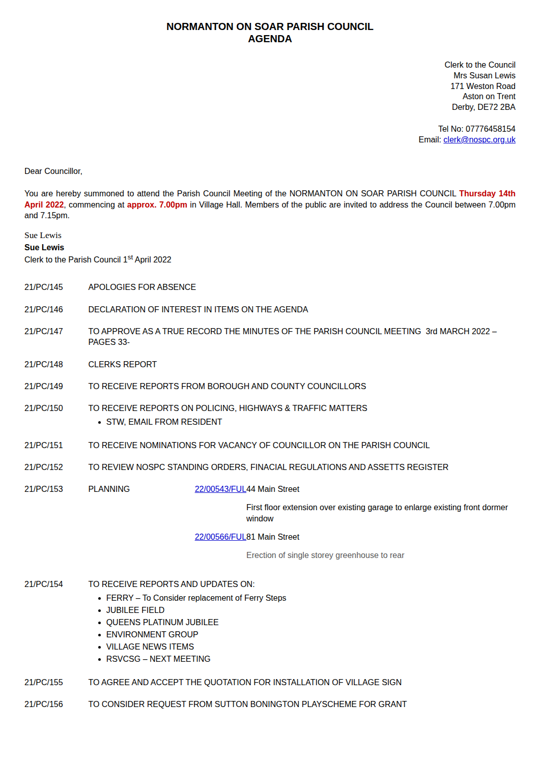NORMANTON ON SOAR PARISH COUNCIL
AGENDA
Clerk to the Council
Mrs Susan Lewis
171 Weston Road
Aston on Trent
Derby, DE72 2BA
Tel No: 07776458154
Email: clerk@nospc.org.uk
Dear Councillor,
You are hereby summoned to attend the Parish Council Meeting of the NORMANTON ON SOAR PARISH COUNCIL Thursday 14th April 2022, commencing at approx. 7.00pm in Village Hall. Members of the public are invited to address the Council between 7.00pm and 7.15pm.
Sue Lewis
Sue Lewis
Clerk to the Parish Council 1st April 2022
| 21/PC/145 | APOLOGIES FOR ABSENCE |
| 21/PC/146 | DECLARATION OF INTEREST IN ITEMS ON THE AGENDA |
| 21/PC/147 | TO APPROVE AS A TRUE RECORD THE MINUTES OF THE PARISH COUNCIL MEETING 3rd MARCH 2022 – PAGES 33- |
| 21/PC/148 | CLERKS REPORT |
| 21/PC/149 | TO RECEIVE REPORTS FROM BOROUGH AND COUNTY COUNCILLORS |
| 21/PC/150 | TO RECEIVE REPORTS ON POLICING, HIGHWAYS & TRAFFIC MATTERS STW, EMAIL FROM RESIDENT |
| 21/PC/151 | TO RECEIVE NOMINATIONS FOR VACANCY OF COUNCILLOR ON THE PARISH COUNCIL |
| 21/PC/152 | TO REVIEW NOSPC STANDING ORDERS, FINACIAL REGULATIONS AND ASSETTS REGISTER |
| 21/PC/153 | / PLANNING / 22/00543/FUL / 44 Main Street / / / / First floor extension over existing garage to enlarge existing front dormer window / / / 22/00566/FUL / 81 Main Street / / / / Erection of single storey greenhouse to rear / |
| 21/PC/154 | TO RECEIVE REPORTS AND UPDATES ON: FERRY – To Consider replacement of Ferry Steps JUBILEE FIELD QUEENS PLATINUM JUBILEE ENVIRONMENT GROUP VILLAGE NEWS ITEMS RSVCSG – NEXT MEETING |
| 21/PC/155 | TO AGREE AND ACCEPT THE QUOTATION FOR INSTALLATION OF VILLAGE SIGN |
| 21/PC/156 | TO CONSIDER REQUEST FROM SUTTON BONINGTON PLAYSCHEME FOR GRANT |